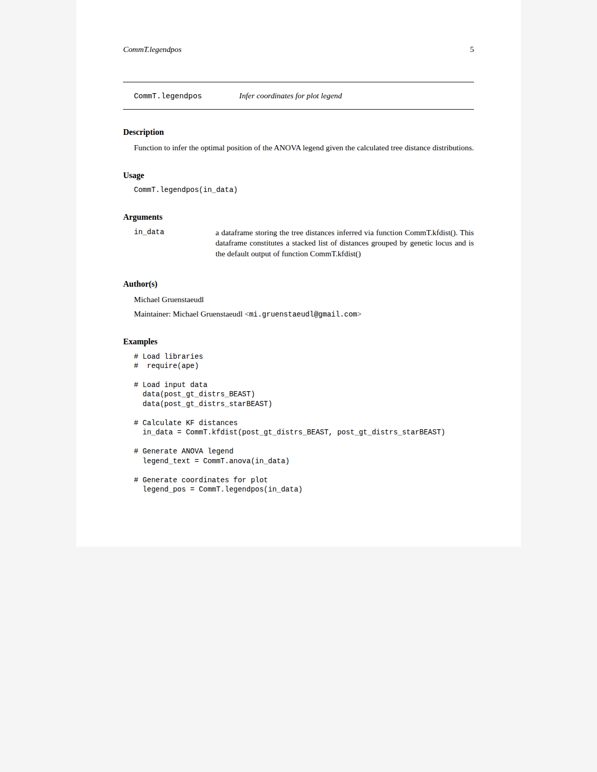CommT.legendpos 5
CommT.legendpos
Infer coordinates for plot legend
Description
Function to infer the optimal position of the ANOVA legend given the calculated tree distance distributions.
Usage
CommT.legendpos(in_data)
Arguments
| in_data | a dataframe storing the tree distances inferred via function CommT.kfdist(). This dataframe constitutes a stacked list of distances grouped by genetic locus and is the default output of function CommT.kfdist() |
Author(s)
Michael Gruenstaeudl
Maintainer: Michael Gruenstaeudl <mi.gruenstaeudl@gmail.com>
Examples
# Load libraries
#  require(ape)

# Load input data
  data(post_gt_distrs_BEAST)
  data(post_gt_distrs_starBEAST)

# Calculate KF distances
  in_data = CommT.kfdist(post_gt_distrs_BEAST, post_gt_distrs_starBEAST)

# Generate ANOVA legend
  legend_text = CommT.anova(in_data)

# Generate coordinates for plot
  legend_pos = CommT.legendpos(in_data)